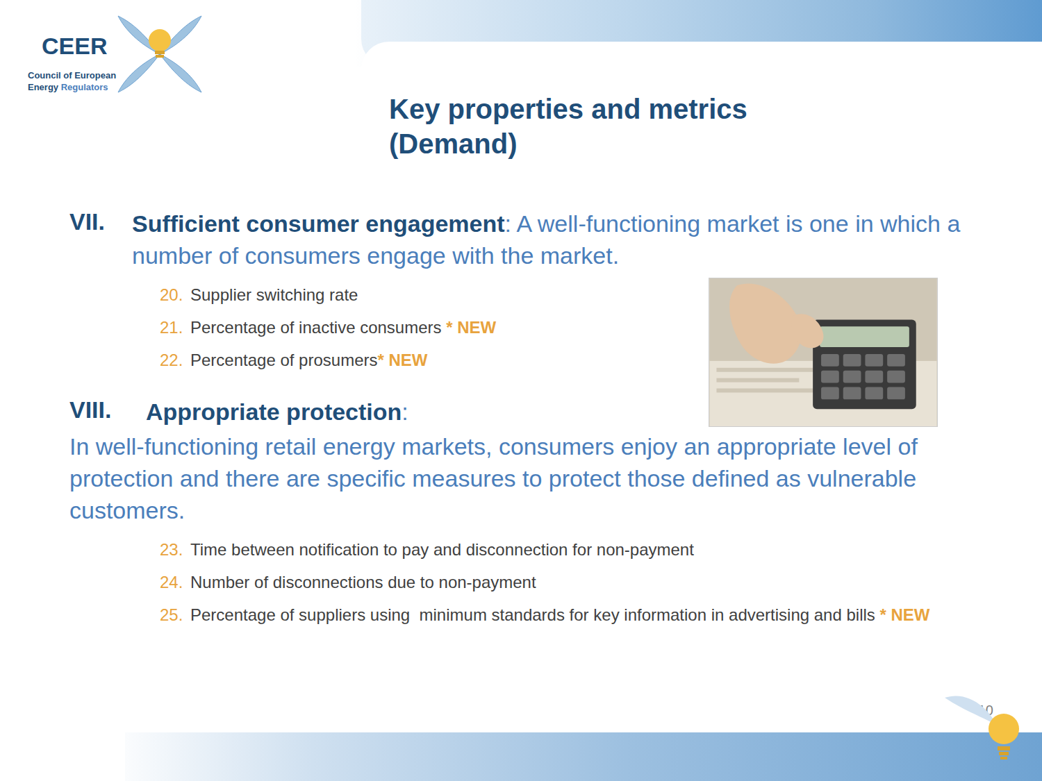CEER Council of European Energy Regulators
Key properties and metrics
(Demand)
VII.
Sufficient consumer engagement: A well-functioning market is one in which a number of consumers engage with the market.
20. Supplier switching rate
21. Percentage of inactive consumers * NEW
22. Percentage of prosumers* NEW
VIII.
Appropriate protection:
In well-functioning retail energy markets, consumers enjoy an appropriate level of protection and there are specific measures to protect those defined as vulnerable customers.
23. Time between notification to pay and disconnection for non-payment
24. Number of disconnections due to non-payment
25. Percentage of suppliers using minimum standards for key information in advertising and bills * NEW
10